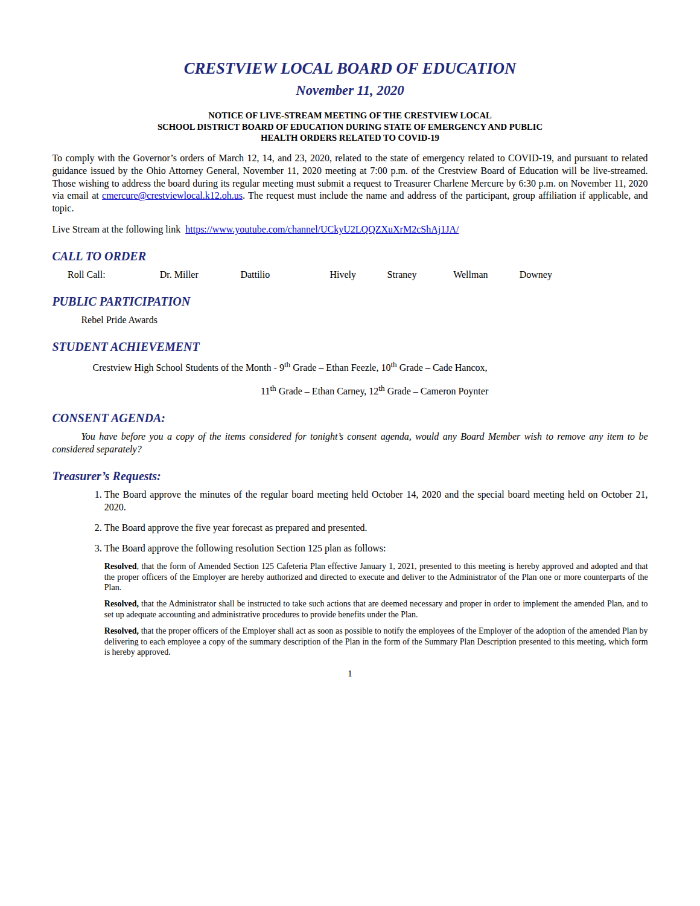CRESTVIEW LOCAL BOARD OF EDUCATION
November 11, 2020
NOTICE OF LIVE-STREAM MEETING OF THE CRESTVIEW LOCAL
SCHOOL DISTRICT BOARD OF EDUCATION DURING STATE OF EMERGENCY AND PUBLIC
HEALTH ORDERS RELATED TO COVID-19
To comply with the Governor’s orders of March 12, 14, and 23, 2020, related to the state of emergency related to COVID-19, and pursuant to related guidance issued by the Ohio Attorney General, November 11, 2020 meeting at 7:00 p.m. of the Crestview Board of Education will be live-streamed. Those wishing to address the board during its regular meeting must submit a request to Treasurer Charlene Mercure by 6:30 p.m. on November 11, 2020 via email at cmercure@crestviewlocal.k12.oh.us. The request must include the name and address of the participant, group affiliation if applicable, and topic.
Live Stream at the following link https://www.youtube.com/channel/UCkyU2LQQZXuXrM2cShAj1JA/
CALL TO ORDER
Roll Call: Dr. Miller Dattilio Hively Straney Wellman Downey
PUBLIC PARTICIPATION
Rebel Pride Awards
STUDENT ACHIEVEMENT
Crestview High School Students of the Month - 9th Grade – Ethan Feezle, 10th Grade – Cade Hancox,
11th Grade – Ethan Carney, 12th Grade – Cameron Poynter
CONSENT AGENDA:
You have before you a copy of the items considered for tonight’s consent agenda, would any Board Member wish to remove any item to be considered separately?
Treasurer’s Requests:
The Board approve the minutes of the regular board meeting held October 14, 2020 and the special board meeting held on October 21, 2020.
The Board approve the five year forecast as prepared and presented.
The Board approve the following resolution Section 125 plan as follows:
Resolved, that the form of Amended Section 125 Cafeteria Plan effective January 1, 2021, presented to this meeting is hereby approved and adopted and that the proper officers of the Employer are hereby authorized and directed to execute and deliver to the Administrator of the Plan one or more counterparts of the Plan.
Resolved, that the Administrator shall be instructed to take such actions that are deemed necessary and proper in order to implement the amended Plan, and to set up adequate accounting and administrative procedures to provide benefits under the Plan.
Resolved, that the proper officers of the Employer shall act as soon as possible to notify the employees of the Employer of the adoption of the amended Plan by delivering to each employee a copy of the summary description of the Plan in the form of the Summary Plan Description presented to this meeting, which form is hereby approved.
1